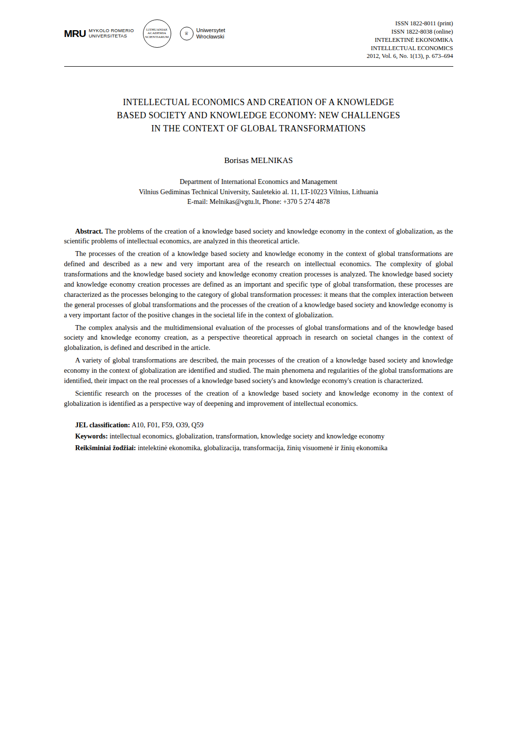MRU Mykolo Romerio
Universitetas
LITHUANIAE ACADEMIA SCIENTIARUM
♕ Uniwersytet
Wrocławski
ISSN 1822-8011 (print)
ISSN 1822-8038 (online)
INTELEKTINĖ EKONOMIKA
INTELLECTUAL ECONOMICS
2012, Vol. 6, No. 1(13), p. 673–694
Intellectual Economics and Creation of a Knowledge
Based Society and Knowledge Economy: New Challenges
in the Context of Global Transformations
Borisas Melnikas
Department of International Economics and Management
Vilnius Gediminas Technical University, Sauletekio al. 11, LT-10223 Vilnius, Lithuania
E-mail: Melnikas@vgtu.lt, Phone: +370 5 274 4878
Abstract. The problems of the creation of a knowledge based society and knowledge economy in the context of globalization, as the scientific problems of intellectual economics, are analyzed in this theoretical article.
The processes of the creation of a knowledge based society and knowledge economy in the context of global transformations are defined and described as a new and very important area of the research on intellectual economics. The complexity of global transformations and the knowledge based society and knowledge economy creation processes is analyzed. The knowledge based society and knowledge economy creation processes are defined as an important and specific type of global transformation, these processes are characterized as the processes belonging to the category of global transformation processes: it means that the complex interaction between the general processes of global transformations and the processes of the creation of a knowledge based society and knowledge economy is a very important factor of the positive changes in the societal life in the context of globalization.
The complex analysis and the multidimensional evaluation of the processes of global transformations and of the knowledge based society and knowledge economy creation, as a perspective theoretical approach in research on societal changes in the context of globalization, is defined and described in the article.
A variety of global transformations are described, the main processes of the creation of a knowledge based society and knowledge economy in the context of globalization are identified and studied. The main phenomena and regularities of the global transformations are identified, their impact on the real processes of a knowledge based society's and knowledge economy's creation is characterized.
Scientific research on the processes of the creation of a knowledge based society and knowledge economy in the context of globalization is identified as a perspective way of deepening and improvement of intellectual economics.
JEL classification: A10, F01, F59, O39, Q59
Keywords: intellectual economics, globalization, transformation, knowledge society and knowledge economy
Reikšminiai žodžiai: intelektinė ekonomika, globalizacija, transformacija, žinių visuomenė ir žinių ekonomika